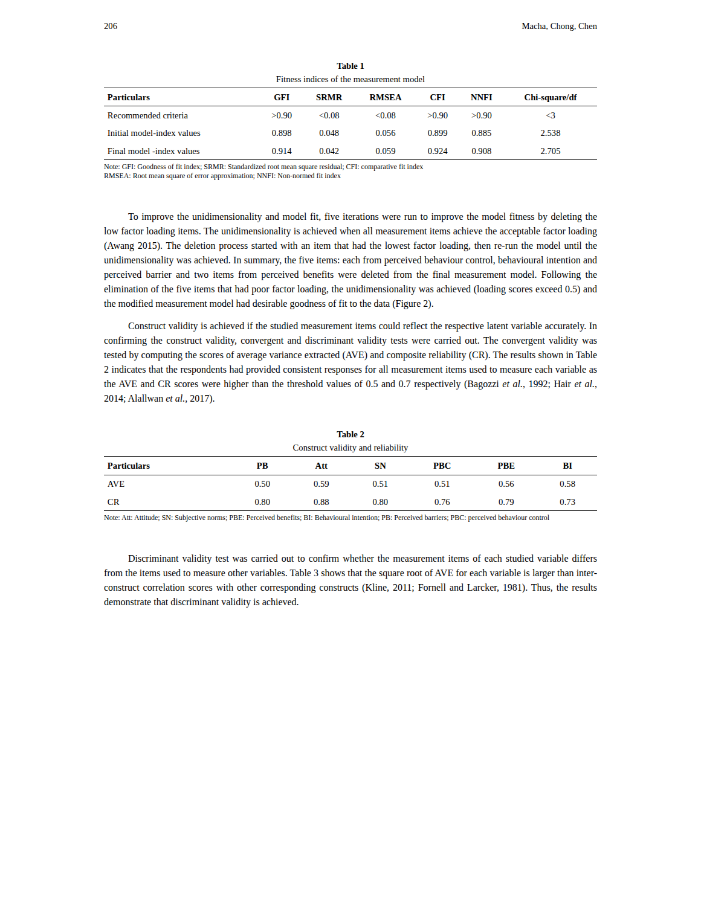206 Macha, Chong, Chen
Table 1 Fitness indices of the measurement model
| Particulars | GFI | SRMR | RMSEA | CFI | NNFI | Chi-square/df |
| --- | --- | --- | --- | --- | --- | --- |
| Recommended criteria | >0.90 | <0.08 | <0.08 | >0.90 | >0.90 | <3 |
| Initial model-index values | 0.898 | 0.048 | 0.056 | 0.899 | 0.885 | 2.538 |
| Final model -index values | 0.914 | 0.042 | 0.059 | 0.924 | 0.908 | 2.705 |
Note: GFI: Goodness of fit index; SRMR: Standardized root mean square residual; CFI: comparative fit index
RMSEA: Root mean square of error approximation; NNFI: Non-normed fit index
To improve the unidimensionality and model fit, five iterations were run to improve the model fitness by deleting the low factor loading items. The unidimensionality is achieved when all measurement items achieve the acceptable factor loading (Awang 2015). The deletion process started with an item that had the lowest factor loading, then re-run the model until the unidimensionality was achieved. In summary, the five items: each from perceived behaviour control, behavioural intention and perceived barrier and two items from perceived benefits were deleted from the final measurement model. Following the elimination of the five items that had poor factor loading, the unidimensionality was achieved (loading scores exceed 0.5) and the modified measurement model had desirable goodness of fit to the data (Figure 2).
Construct validity is achieved if the studied measurement items could reflect the respective latent variable accurately. In confirming the construct validity, convergent and discriminant validity tests were carried out. The convergent validity was tested by computing the scores of average variance extracted (AVE) and composite reliability (CR). The results shown in Table 2 indicates that the respondents had provided consistent responses for all measurement items used to measure each variable as the AVE and CR scores were higher than the threshold values of 0.5 and 0.7 respectively (Bagozzi et al., 1992; Hair et al., 2014; Alallwan et al., 2017).
Table 2 Construct validity and reliability
| Particulars | PB | Att | SN | PBC | PBE | BI |
| --- | --- | --- | --- | --- | --- | --- |
| AVE | 0.50 | 0.59 | 0.51 | 0.51 | 0.56 | 0.58 |
| CR | 0.80 | 0.88 | 0.80 | 0.76 | 0.79 | 0.73 |
Note: Att: Attitude; SN: Subjective norms; PBE: Perceived benefits; BI: Behavioural intention; PB: Perceived barriers; PBC: perceived behaviour control
Discriminant validity test was carried out to confirm whether the measurement items of each studied variable differs from the items used to measure other variables. Table 3 shows that the square root of AVE for each variable is larger than inter-construct correlation scores with other corresponding constructs (Kline, 2011; Fornell and Larcker, 1981). Thus, the results demonstrate that discriminant validity is achieved.